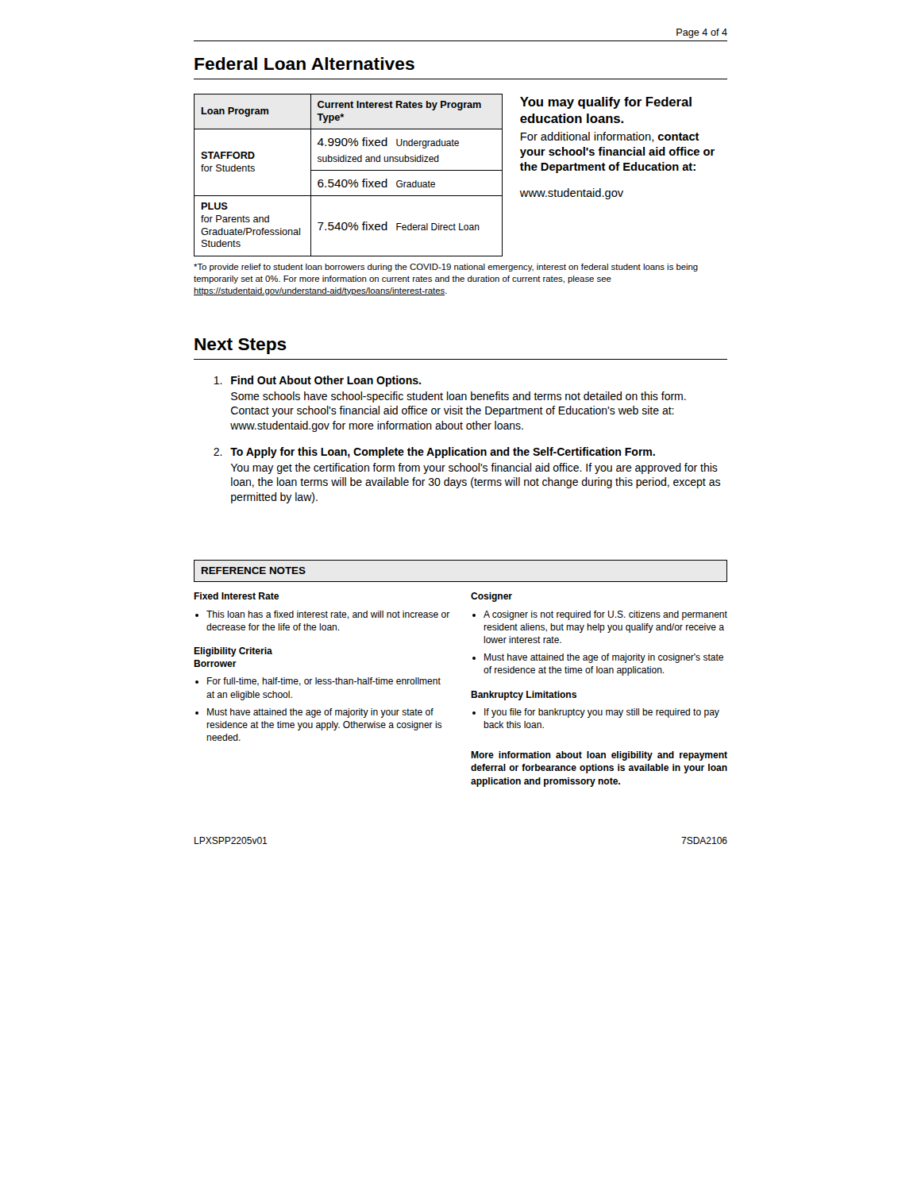Page 4 of 4
Federal Loan Alternatives
| Loan Program | Current Interest Rates by Program Type* |
| --- | --- |
| STAFFORD for Students | 4.990% fixed Undergraduate subsidized and unsubsidized |
| 6.540% fixed Graduate |
| PLUS for Parents and Graduate/Professional Students | 7.540% fixed Federal Direct Loan |
You may qualify for Federal education loans. For additional information, contact your school's financial aid office or the Department of Education at:
www.studentaid.gov
*To provide relief to student loan borrowers during the COVID-19 national emergency, interest on federal student loans is being temporarily set at 0%. For more information on current rates and the duration of current rates, please see https://studentaid.gov/understand-aid/types/loans/interest-rates.
Next Steps
Find Out About Other Loan Options.
Some schools have school-specific student loan benefits and terms not detailed on this form. Contact your school's financial aid office or visit the Department of Education's web site at: www.studentaid.gov for more information about other loans.
To Apply for this Loan, Complete the Application and the Self-Certification Form.
You may get the certification form from your school's financial aid office. If you are approved for this loan, the loan terms will be available for 30 days (terms will not change during this period, except as permitted by law).
REFERENCE NOTES
Fixed Interest Rate
This loan has a fixed interest rate, and will not increase or decrease for the life of the loan.
Eligibility Criteria
Borrower
For full-time, half-time, or less-than-half-time enrollment at an eligible school.
Must have attained the age of majority in your state of residence at the time you apply. Otherwise a cosigner is needed.
Cosigner
A cosigner is not required for U.S. citizens and permanent resident aliens, but may help you qualify and/or receive a lower interest rate.
Must have attained the age of majority in cosigner's state of residence at the time of loan application.
Bankruptcy Limitations
If you file for bankruptcy you may still be required to pay back this loan.
More information about loan eligibility and repayment deferral or forbearance options is available in your loan application and promissory note.
LPXSPP2205v01 7SDA2106